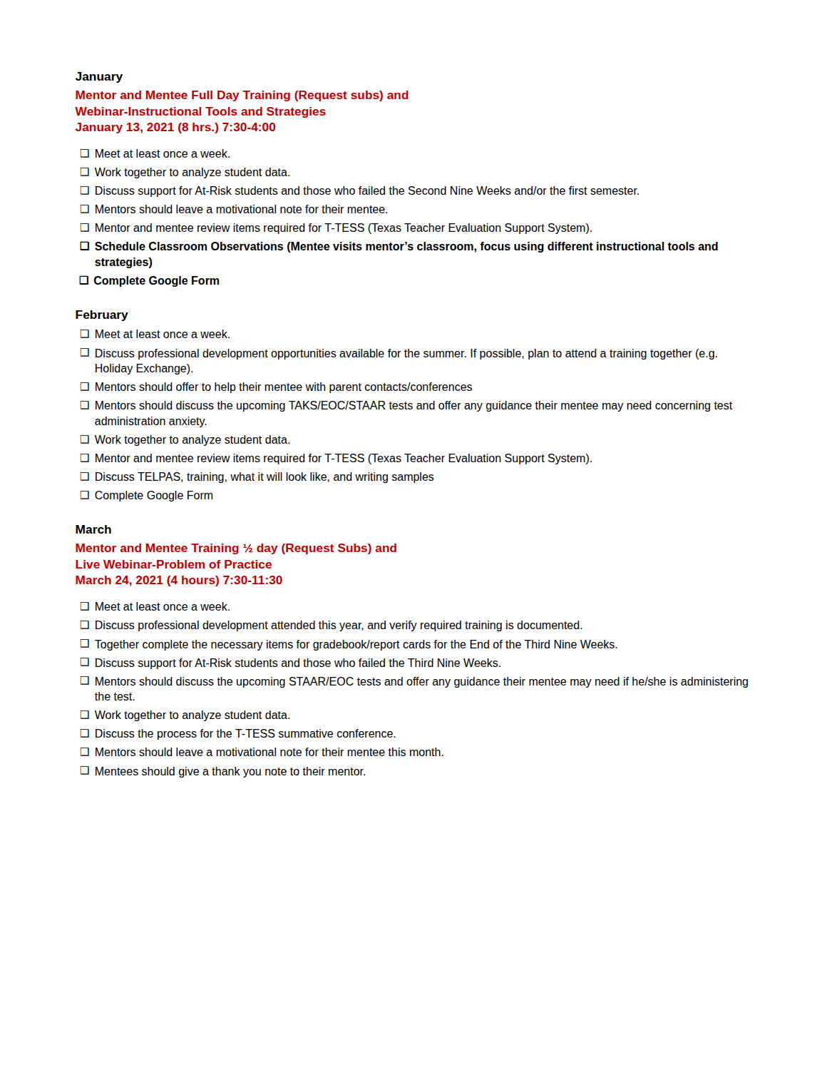January
Mentor and Mentee Full Day Training (Request subs) and
Webinar-Instructional Tools and Strategies
January 13, 2021 (8 hrs.) 7:30-4:00
Meet at least once a week.
Work together to analyze student data.
Discuss support for At-Risk students and those who failed the Second Nine Weeks and/or the first semester.
Mentors should leave a motivational note for their mentee.
Mentor and mentee review items required for T-TESS (Texas Teacher Evaluation Support System).
Schedule Classroom Observations (Mentee visits mentor’s classroom, focus using different instructional tools and strategies)
Complete Google Form
February
Meet at least once a week.
Discuss professional development opportunities available for the summer. If possible, plan to attend a training together (e.g. Holiday Exchange).
Mentors should offer to help their mentee with parent contacts/conferences
Mentors should discuss the upcoming TAKS/EOC/STAAR tests and offer any guidance their mentee may need concerning test administration anxiety.
Work together to analyze student data.
Mentor and mentee review items required for T-TESS (Texas Teacher Evaluation Support System).
Discuss TELPAS, training, what it will look like, and writing samples
Complete Google Form
March
Mentor and Mentee Training ½ day (Request Subs) and
Live Webinar-Problem of Practice
March 24, 2021 (4 hours) 7:30-11:30
Meet at least once a week.
Discuss professional development attended this year, and verify required training is documented.
Together complete the necessary items for gradebook/report cards for the End of the Third Nine Weeks.
Discuss support for At-Risk students and those who failed the Third Nine Weeks.
Mentors should discuss the upcoming STAAR/EOC tests and offer any guidance their mentee may need if he/she is administering the test.
Work together to analyze student data.
Discuss the process for the T-TESS summative conference.
Mentors should leave a motivational note for their mentee this month.
Mentees should give a thank you note to their mentor.